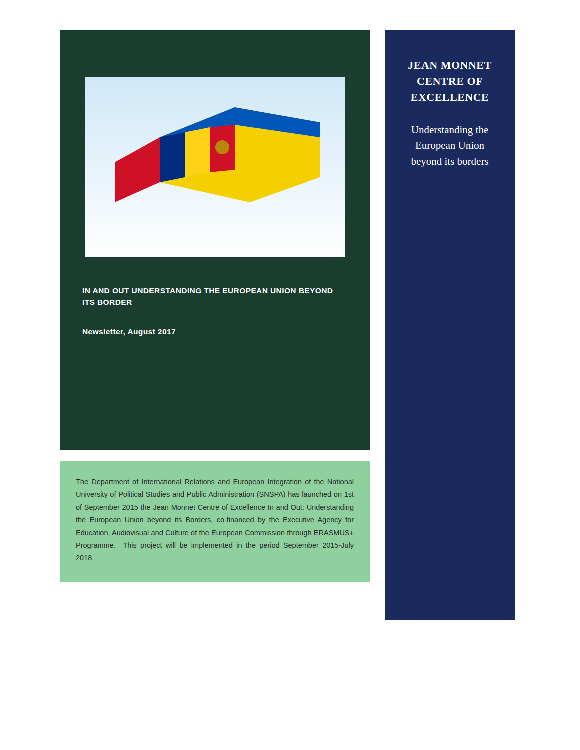In and out understanding the European Union beyond its border
Newsletter, August 2017
The Department of International Relations and European Integration of the National University of Political Studies and Public Administration (SNSPA) has launched on 1st of September 2015 the Jean Monnet Centre of Excellence In and Out: Understanding the European Union beyond its Borders, co-financed by the Executive Agency for Education, Audiovisual and Culture of the European Commission through ERASMUS+ Programme. This project will be implemented in the period September 2015-July 2018.
JEAN MONNET CENTRE OF EXCELLENCE
Understanding the European Union beyond its borders